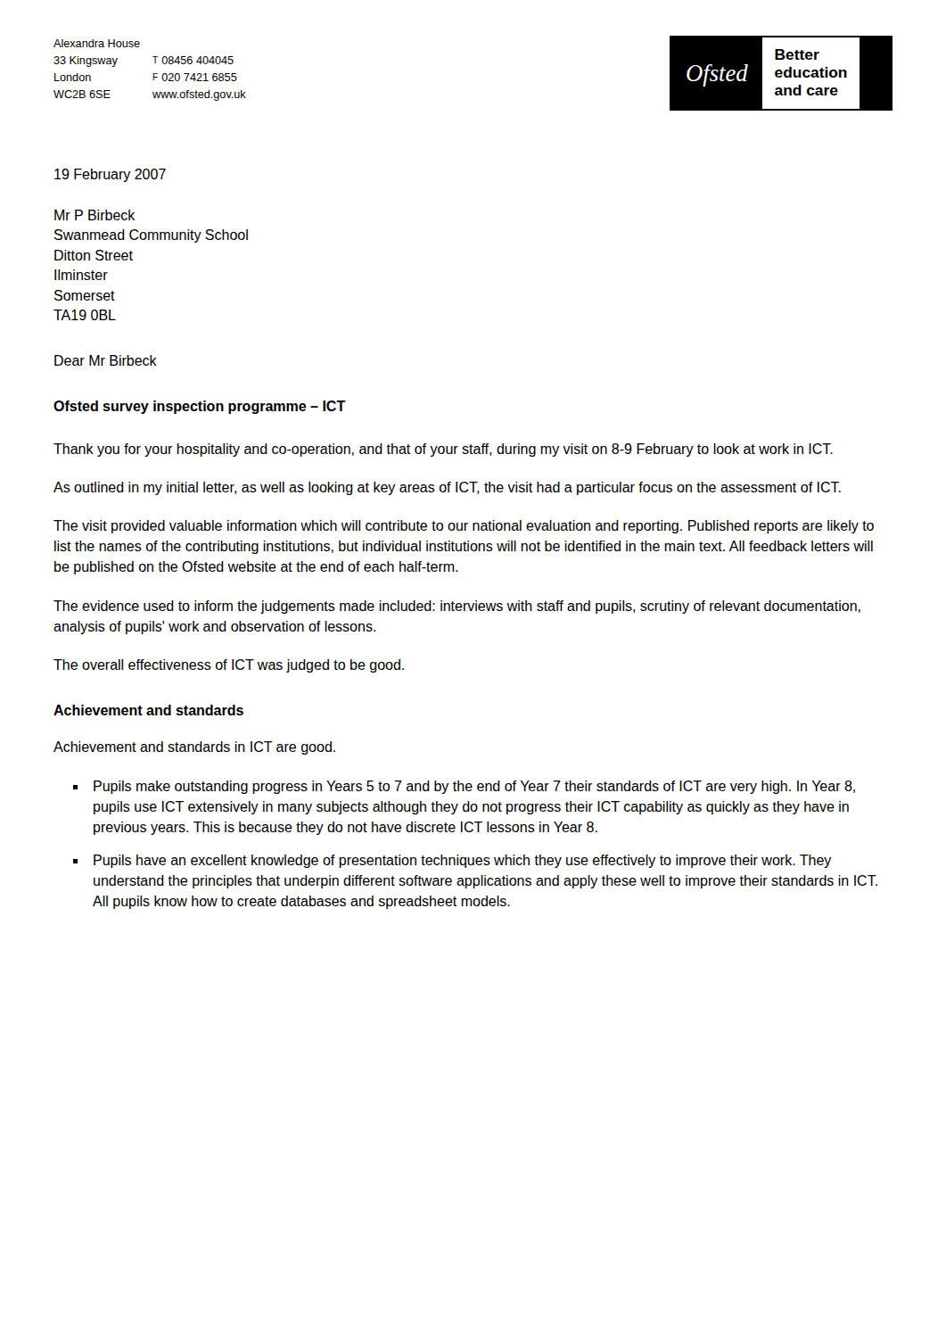| Alexandra House | |
| 33 Kingsway | T 08456 404045 |
| London | F 020 7421 6855 |
| WC2B 6SE | www.ofsted.gov.uk |
Ofsted
Better
education
and care
19 February 2007
Mr P Birbeck
Swanmead Community School
Ditton Street
Ilminster
Somerset
TA19 0BL
Dear Mr Birbeck
Ofsted survey inspection programme – ICT
Thank you for your hospitality and co-operation, and that of your staff, during my visit on 8-9 February to look at work in ICT.
As outlined in my initial letter, as well as looking at key areas of ICT, the visit had a particular focus on the assessment of ICT.
The visit provided valuable information which will contribute to our national evaluation and reporting. Published reports are likely to list the names of the contributing institutions, but individual institutions will not be identified in the main text. All feedback letters will be published on the Ofsted website at the end of each half-term.
The evidence used to inform the judgements made included: interviews with staff and pupils, scrutiny of relevant documentation, analysis of pupils' work and observation of lessons.
The overall effectiveness of ICT was judged to be good.
Achievement and standards
Achievement and standards in ICT are good.
Pupils make outstanding progress in Years 5 to 7 and by the end of Year 7 their standards of ICT are very high. In Year 8, pupils use ICT extensively in many subjects although they do not progress their ICT capability as quickly as they have in previous years. This is because they do not have discrete ICT lessons in Year 8.
Pupils have an excellent knowledge of presentation techniques which they use effectively to improve their work. They understand the principles that underpin different software applications and apply these well to improve their standards in ICT. All pupils know how to create databases and spreadsheet models.